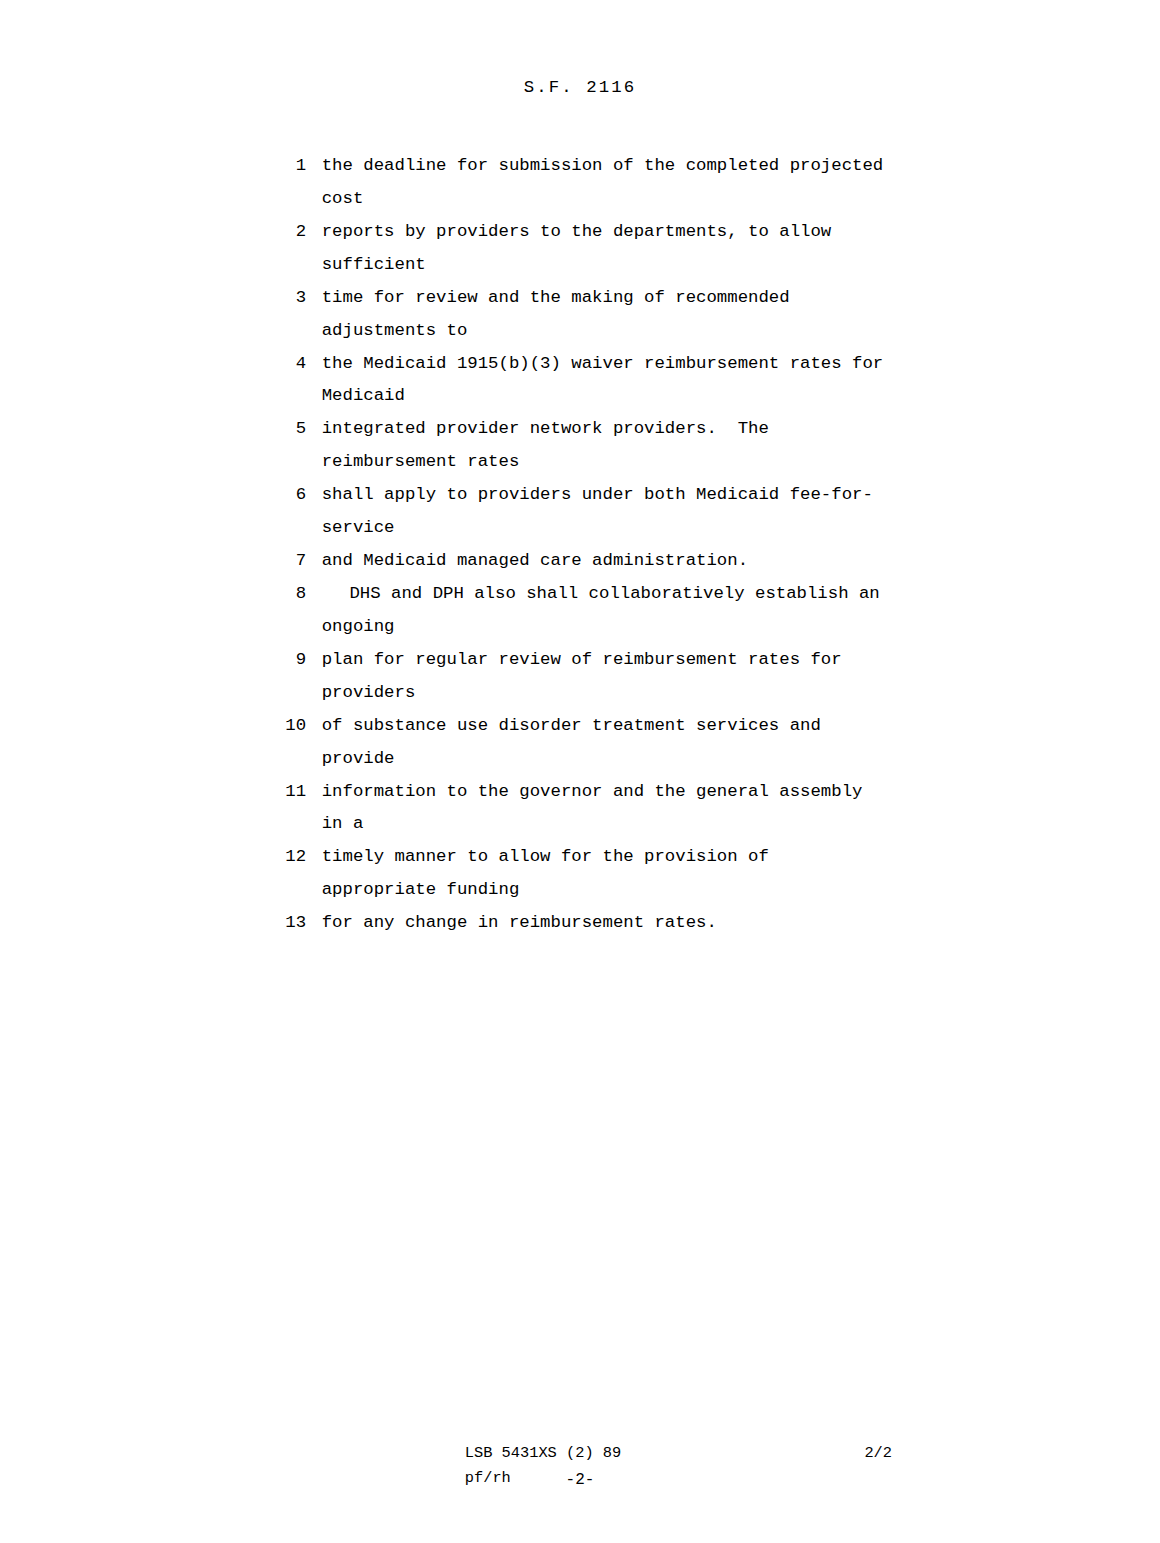S.F. 2116
the deadline for submission of the completed projected cost
reports by providers to the departments, to allow sufficient
time for review and the making of recommended adjustments to
the Medicaid 1915(b)(3) waiver reimbursement rates for Medicaid
integrated provider network providers. The reimbursement rates
shall apply to providers under both Medicaid fee-for-service
and Medicaid managed care administration.
DHS and DPH also shall collaboratively establish an ongoing
plan for regular review of reimbursement rates for providers
of substance use disorder treatment services and provide
information to the governor and the general assembly in a
timely manner to allow for the provision of appropriate funding
for any change in reimbursement rates.
LSB 5431XS (2) 89
2/2
-2-
pf/rh